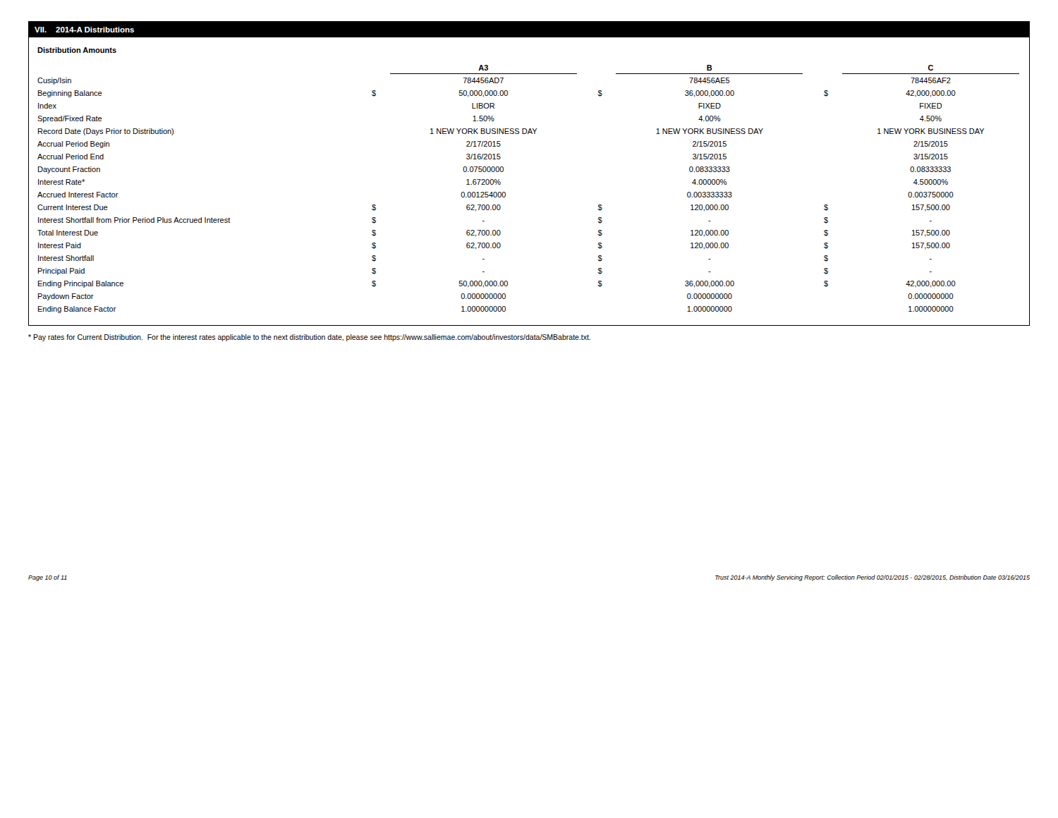VII. 2014-A Distributions
Distribution Amounts
| | | A3 | | | B | | | C | |
| Cusip/Isin | | 784456AD7 | | | 784456AE5 | | | 784456AF2 | |
| Beginning Balance | $ | 50,000,000.00 | | $ | 36,000,000.00 | | $ | 42,000,000.00 | |
| Index | | LIBOR | | | FIXED | | | FIXED | |
| Spread/Fixed Rate | | 1.50% | | | 4.00% | | | 4.50% | |
| Record Date (Days Prior to Distribution) | | 1 NEW YORK BUSINESS DAY | | | 1 NEW YORK BUSINESS DAY | | | 1 NEW YORK BUSINESS DAY | |
| Accrual Period Begin | | 2/17/2015 | | | 2/15/2015 | | | 2/15/2015 | |
| Accrual Period End | | 3/16/2015 | | | 3/15/2015 | | | 3/15/2015 | |
| Daycount Fraction | | 0.07500000 | | | 0.08333333 | | | 0.08333333 | |
| Interest Rate* | | 1.67200% | | | 4.00000% | | | 4.50000% | |
| Accrued Interest Factor | | 0.001254000 | | | 0.003333333 | | | 0.003750000 | |
| Current Interest Due | $ | 62,700.00 | | $ | 120,000.00 | | $ | 157,500.00 | |
| Interest Shortfall from Prior Period Plus Accrued Interest | $ | - | | $ | - | | $ | - | |
| Total Interest Due | $ | 62,700.00 | | $ | 120,000.00 | | $ | 157,500.00 | |
| Interest Paid | $ | 62,700.00 | | $ | 120,000.00 | | $ | 157,500.00 | |
| Interest Shortfall | $ | - | | $ | - | | $ | - | |
| Principal Paid | $ | - | | $ | - | | $ | - | |
| Ending Principal Balance | $ | 50,000,000.00 | | $ | 36,000,000.00 | | $ | 42,000,000.00 | |
| Paydown Factor | | 0.000000000 | | | 0.000000000 | | | 0.000000000 | |
| Ending Balance Factor | | 1.000000000 | | | 1.000000000 | | | 1.000000000 | |
* Pay rates for Current Distribution. For the interest rates applicable to the next distribution date, please see https://www.salliemae.com/about/investors/data/SMBabrate.txt.
Page 10 of 11
Trust 2014-A Monthly Servicing Report: Collection Period 02/01/2015 - 02/28/2015, Distribution Date 03/16/2015